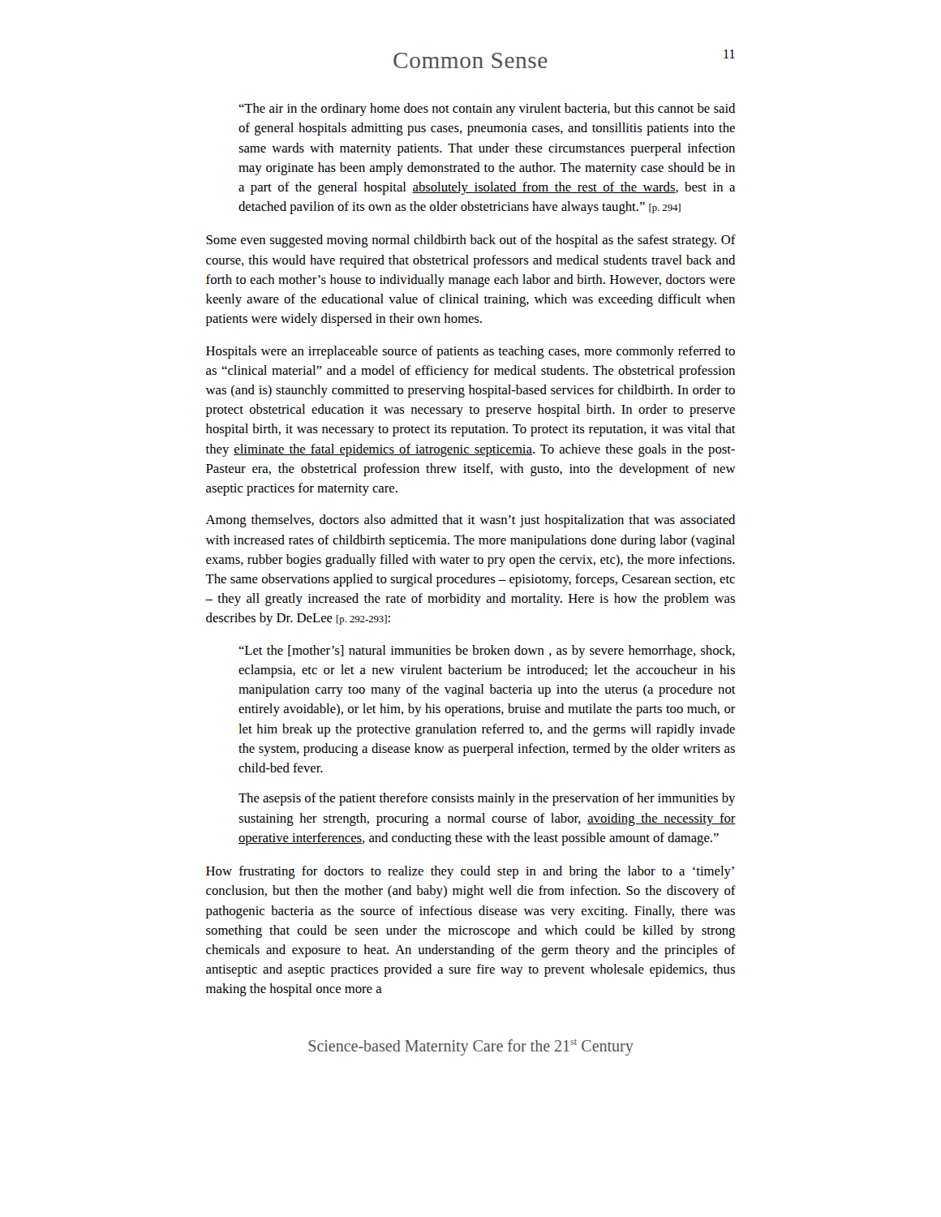11 Common Sense
“The air in the ordinary home does not contain any virulent bacteria, but this cannot be said of general hospitals admitting pus cases, pneumonia cases, and tonsillitis patients into the same wards with maternity patients. That under these circumstances puerperal infection may originate has been amply demonstrated to the author. The maternity case should be in a part of the general hospital absolutely isolated from the rest of the wards, best in a detached pavilion of its own as the older obstetricians have always taught.” [p. 294]
Some even suggested moving normal childbirth back out of the hospital as the safest strategy. Of course, this would have required that obstetrical professors and medical students travel back and forth to each mother’s house to individually manage each labor and birth. However, doctors were keenly aware of the educational value of clinical training, which was exceeding difficult when patients were widely dispersed in their own homes.
Hospitals were an irreplaceable source of patients as teaching cases, more commonly referred to as “clinical material” and a model of efficiency for medical students. The obstetrical profession was (and is) staunchly committed to preserving hospital-based services for childbirth. In order to protect obstetrical education it was necessary to preserve hospital birth. In order to preserve hospital birth, it was necessary to protect its reputation. To protect its reputation, it was vital that they eliminate the fatal epidemics of iatrogenic septicemia. To achieve these goals in the post-Pasteur era, the obstetrical profession threw itself, with gusto, into the development of new aseptic practices for maternity care.
Among themselves, doctors also admitted that it wasn’t just hospitalization that was associated with increased rates of childbirth septicemia. The more manipulations done during labor (vaginal exams, rubber bogies gradually filled with water to pry open the cervix, etc), the more infections. The same observations applied to surgical procedures – episiotomy, forceps, Cesarean section, etc – they all greatly increased the rate of morbidity and mortality. Here is how the problem was describes by Dr. DeLee [p. 292-293]:
“Let the [mother’s] natural immunities be broken down , as by severe hemorrhage, shock, eclampsia, etc or let a new virulent bacterium be introduced; let the accoucheur in his manipulation carry too many of the vaginal bacteria up into the uterus (a procedure not entirely avoidable), or let him, by his operations, bruise and mutilate the parts too much, or let him break up the protective granulation referred to, and the germs will rapidly invade the system, producing a disease know as puerperal infection, termed by the older writers as child-bed fever.
The asepsis of the patient therefore consists mainly in the preservation of her immunities by sustaining her strength, procuring a normal course of labor, avoiding the necessity for operative interferences, and conducting these with the least possible amount of damage.”
How frustrating for doctors to realize they could step in and bring the labor to a ‘timely’ conclusion, but then the mother (and baby) might well die from infection. So the discovery of pathogenic bacteria as the source of infectious disease was very exciting. Finally, there was something that could be seen under the microscope and which could be killed by strong chemicals and exposure to heat. An understanding of the germ theory and the principles of antiseptic and aseptic practices provided a sure fire way to prevent wholesale epidemics, thus making the hospital once more a
Science-based Maternity Care for the 21st Century